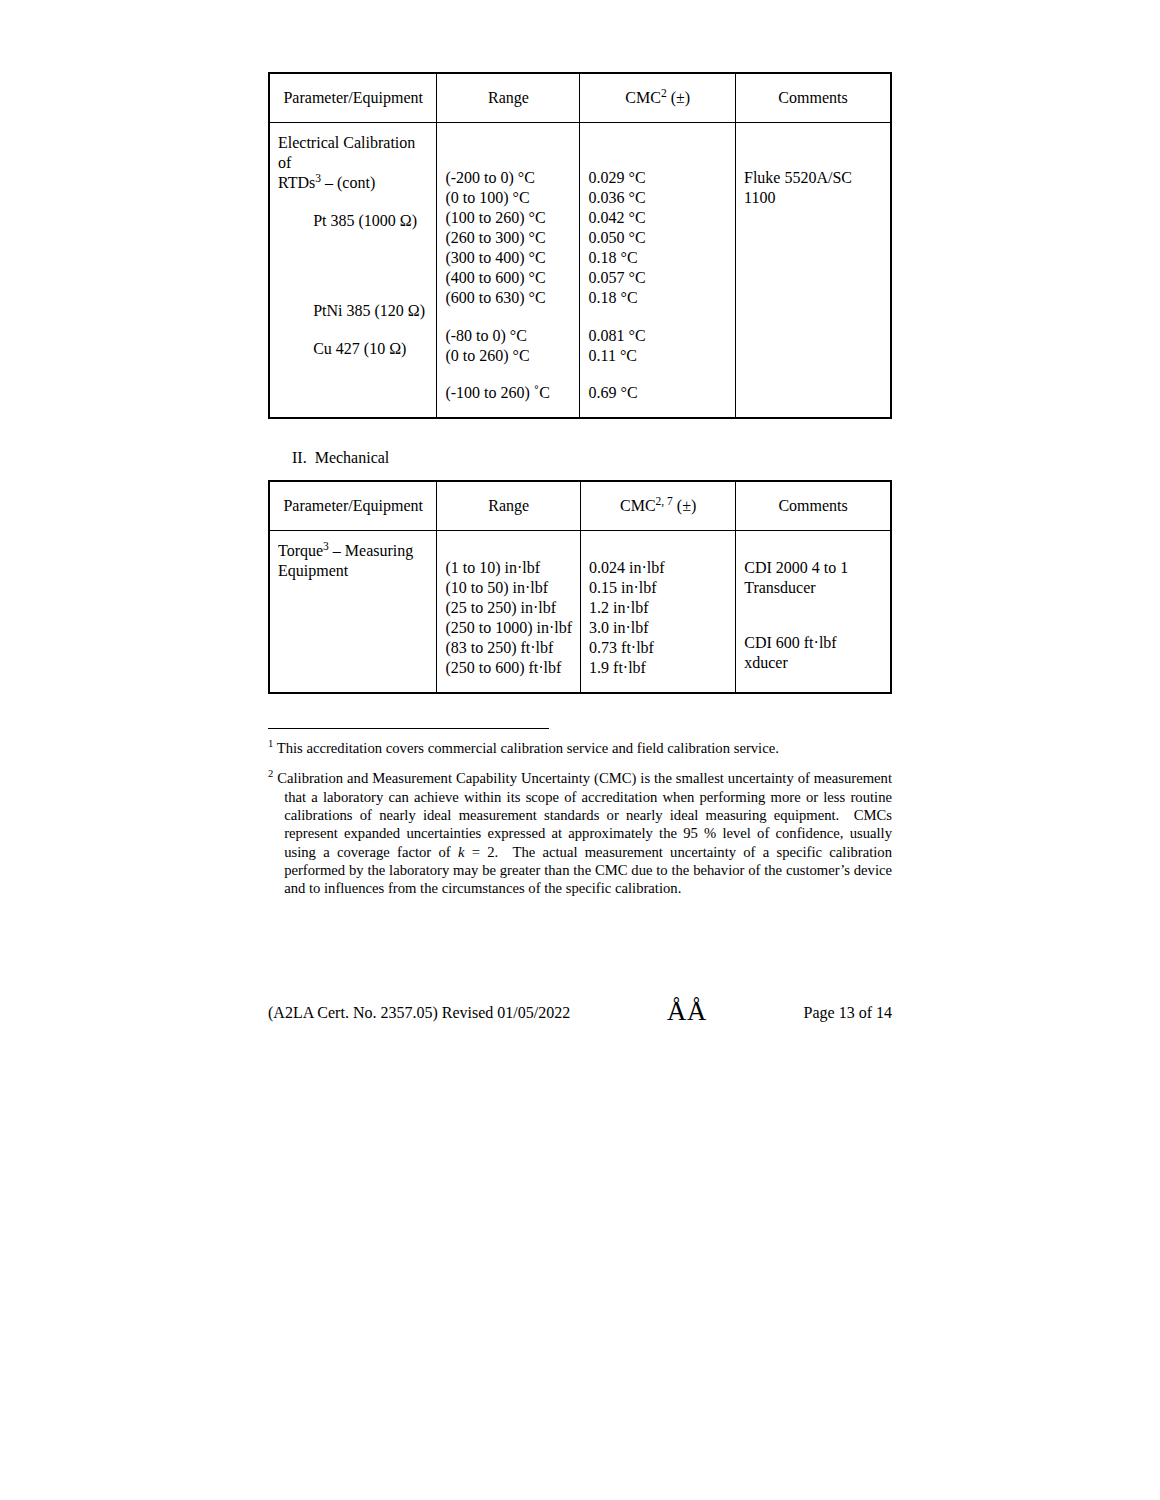| Parameter/Equipment | Range | CMC 2 (±) | Comments |
| --- | --- | --- | --- |
| Electrical Calibration of RTDs 3 – (cont) Pt 385 (1000 Ω) PtNi 385 (120 Ω) Cu 427 (10 Ω) | (-200 to 0) °C (0 to 100) °C (100 to 260) °C (260 to 300) °C (300 to 400) °C (400 to 600) °C (600 to 630) °C (-80 to 0) °C (0 to 260) °C (-100 to 260) ˚C | 0.029 °C 0.036 °C 0.042 °C 0.050 °C 0.18 °C 0.057 °C 0.18 °C 0.081 °C 0.11 °C 0.69 °C | Fluke 5520A/SC 1100 |
II. Mechanical
| Parameter/Equipment | Range | CMC 2, 7 (±) | Comments |
| --- | --- | --- | --- |
| Torque 3 – Measuring Equipment | (1 to 10) in·lbf (10 to 50) in·lbf (25 to 250) in·lbf (250 to 1000) in·lbf (83 to 250) ft·lbf (250 to 600) ft·lbf | 0.024 in·lbf 0.15 in·lbf 1.2 in·lbf 3.0 in·lbf 0.73 ft·lbf 1.9 ft·lbf | CDI 2000 4 to 1 Transducer CDI 600 ft·lbf xducer |
1 This accreditation covers commercial calibration service and field calibration service.
2 Calibration and Measurement Capability Uncertainty (CMC) is the smallest uncertainty of measurement that a laboratory can achieve within its scope of accreditation when performing more or less routine calibrations of nearly ideal measurement standards or nearly ideal measuring equipment. CMCs represent expanded uncertainties expressed at approximately the 95 % level of confidence, usually using a coverage factor of k = 2. The actual measurement uncertainty of a specific calibration performed by the laboratory may be greater than the CMC due to the behavior of the customer’s device and to influences from the circumstances of the specific calibration.
(A2LA Cert. No. 2357.05) Revised 01/05/2022
ÅÅ
Page 13 of 14